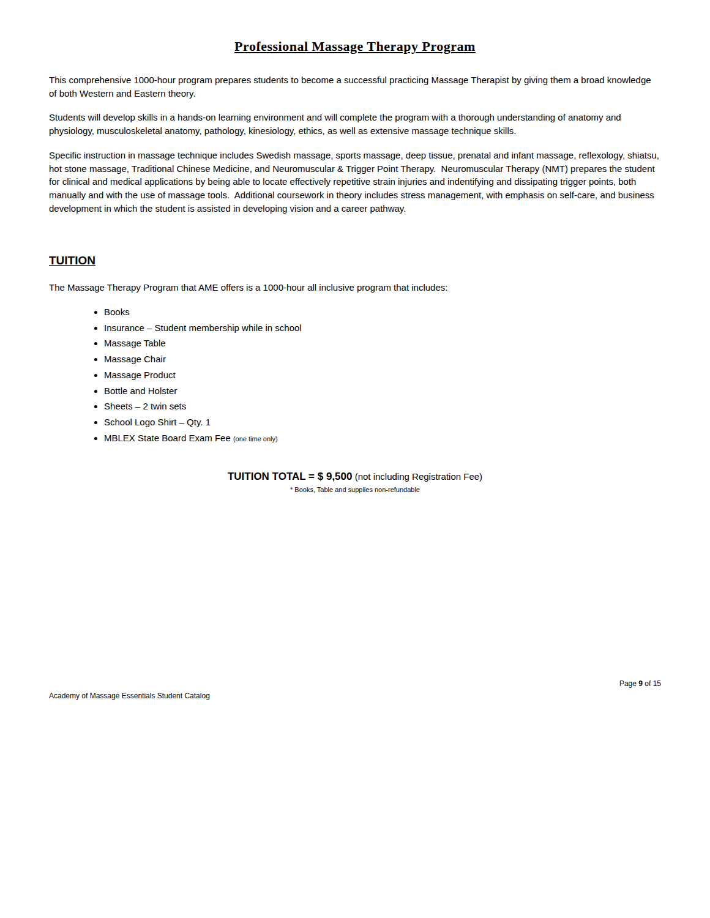Professional Massage Therapy Program
This comprehensive 1000-hour program prepares students to become a successful practicing Massage Therapist by giving them a broad knowledge of both Western and Eastern theory.
Students will develop skills in a hands-on learning environment and will complete the program with a thorough understanding of anatomy and physiology, musculoskeletal anatomy, pathology, kinesiology, ethics, as well as extensive massage technique skills.
Specific instruction in massage technique includes Swedish massage, sports massage, deep tissue, prenatal and infant massage, reflexology, shiatsu, hot stone massage, Traditional Chinese Medicine, and Neuromuscular & Trigger Point Therapy. Neuromuscular Therapy (NMT) prepares the student for clinical and medical applications by being able to locate effectively repetitive strain injuries and indentifying and dissipating trigger points, both manually and with the use of massage tools. Additional coursework in theory includes stress management, with emphasis on self-care, and business development in which the student is assisted in developing vision and a career pathway.
TUITION
The Massage Therapy Program that AME offers is a 1000-hour all inclusive program that includes:
Books
Insurance – Student membership while in school
Massage Table
Massage Chair
Massage Product
Bottle and Holster
Sheets – 2 twin sets
School Logo Shirt – Qty. 1
MBLEX State Board Exam Fee (one time only)
TUITION TOTAL = $ 9,500 (not including Registration Fee)
* Books, Table and supplies non-refundable
Page 9 of 15
Academy of Massage Essentials Student Catalog